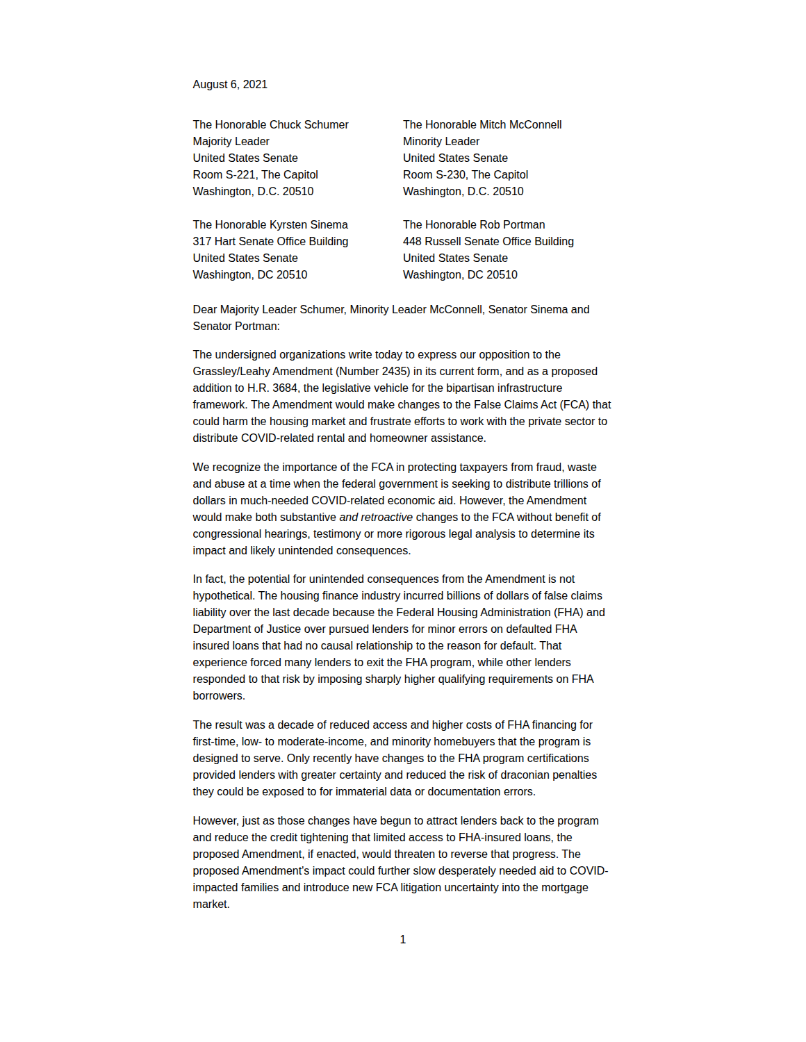August 6, 2021
| The Honorable Chuck Schumer Majority Leader United States Senate Room S-221, The Capitol Washington, D.C. 20510 | The Honorable Mitch McConnell Minority Leader United States Senate Room S-230, The Capitol Washington, D.C. 20510 |
| The Honorable Kyrsten Sinema 317 Hart Senate Office Building United States Senate Washington, DC 20510 | The Honorable Rob Portman 448 Russell Senate Office Building United States Senate Washington, DC 20510 |
Dear Majority Leader Schumer, Minority Leader McConnell, Senator Sinema and Senator Portman:
The undersigned organizations write today to express our opposition to the Grassley/Leahy Amendment (Number 2435) in its current form, and as a proposed addition to H.R. 3684, the legislative vehicle for the bipartisan infrastructure framework. The Amendment would make changes to the False Claims Act (FCA) that could harm the housing market and frustrate efforts to work with the private sector to distribute COVID-related rental and homeowner assistance.
We recognize the importance of the FCA in protecting taxpayers from fraud, waste and abuse at a time when the federal government is seeking to distribute trillions of dollars in much-needed COVID-related economic aid. However, the Amendment would make both substantive and retroactive changes to the FCA without benefit of congressional hearings, testimony or more rigorous legal analysis to determine its impact and likely unintended consequences.
In fact, the potential for unintended consequences from the Amendment is not hypothetical. The housing finance industry incurred billions of dollars of false claims liability over the last decade because the Federal Housing Administration (FHA) and Department of Justice over pursued lenders for minor errors on defaulted FHA insured loans that had no causal relationship to the reason for default. That experience forced many lenders to exit the FHA program, while other lenders responded to that risk by imposing sharply higher qualifying requirements on FHA borrowers.
The result was a decade of reduced access and higher costs of FHA financing for first-time, low- to moderate-income, and minority homebuyers that the program is designed to serve. Only recently have changes to the FHA program certifications provided lenders with greater certainty and reduced the risk of draconian penalties they could be exposed to for immaterial data or documentation errors.
However, just as those changes have begun to attract lenders back to the program and reduce the credit tightening that limited access to FHA-insured loans, the proposed Amendment, if enacted, would threaten to reverse that progress. The proposed Amendment's impact could further slow desperately needed aid to COVID-impacted families and introduce new FCA litigation uncertainty into the mortgage market.
1